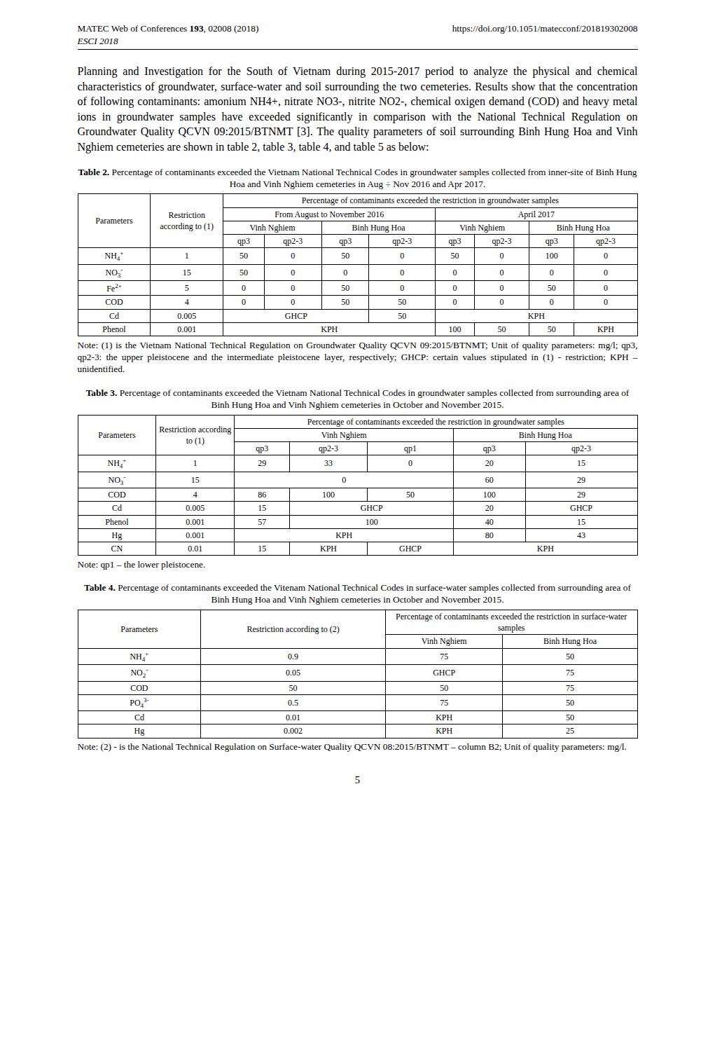MATEC Web of Conferences 193, 02008 (2018)
ESCI 2018
https://doi.org/10.1051/matecconf/201819302008
Planning and Investigation for the South of Vietnam during 2015-2017 period to analyze the physical and chemical characteristics of groundwater, surface-water and soil surrounding the two cemeteries. Results show that the concentration of following contaminants: amonium NH4+, nitrate NO3-, nitrite NO2-, chemical oxigen demand (COD) and heavy metal ions in groundwater samples have exceeded significantly in comparison with the National Technical Regulation on Groundwater Quality QCVN 09:2015/BTNMT [3]. The quality parameters of soil surrounding Binh Hung Hoa and Vinh Nghiem cemeteries are shown in table 2, table 3, table 4, and table 5 as below:
Table 2. Percentage of contaminants exceeded the Vietnam National Technical Codes in groundwater samples collected from inner-site of Binh Hung Hoa and Vinh Nghiem cemeteries in Aug ÷ Nov 2016 and Apr 2017.
| Parameters | Restriction according to (1) | Percentage of contaminants exceeded the restriction in groundwater samples |
| From August to November 2016 | April 2017 |
| Vinh Nghiem | Binh Hung Hoa | Vinh Nghiem | Binh Hung Hoa |
| qp3 | qp2-3 | qp3 | qp2-3 | qp3 | qp2-3 | qp3 | qp2-3 |
| NH 4 + | 1 | 50 | 0 | 50 | 0 | 50 | 0 | 100 | 0 |
| NO 3 - | 15 | 50 | 0 | 0 | 0 | 0 | 0 | 0 | 0 |
| Fe 2+ | 5 | 0 | 0 | 50 | 0 | 0 | 0 | 50 | 0 |
| COD | 4 | 0 | 0 | 50 | 50 | 0 | 0 | 0 | 0 |
| Cd | 0.005 | GHCP | 50 | KPH |
| Phenol | 0.001 | KPH | 100 | 50 | 50 | KPH |
Note: (1) is the Vietnam National Technical Regulation on Groundwater Quality QCVN 09:2015/BTNMT; Unit of quality parameters: mg/l; qp3, qp2-3: the upper pleistocene and the intermediate pleistocene layer, respectively; GHCP: certain values stipulated in (1) - restriction; KPH – unidentified.
Table 3. Percentage of contaminants exceeded the Vietnam National Technical Codes in groundwater samples collected from surrounding area of Binh Hung Hoa and Vinh Nghiem cemeteries in October and November 2015.
| Parameters | Restriction according to (1) | Percentage of contaminants exceeded the restriction in groundwater samples |
| Vinh Nghiem | Binh Hung Hoa |
| qp3 | qp2-3 | qp1 | qp3 | qp2-3 |
| NH 4 + | 1 | 29 | 33 | 0 | 20 | 15 |
| NO 3 - | 15 | 0 | 60 | 29 |
| COD | 4 | 86 | 100 | 50 | 100 | 29 |
| Cd | 0.005 | 15 | GHCP | 20 | GHCP |
| Phenol | 0.001 | 57 | 100 | 40 | 15 |
| Hg | 0.001 | KPH | 80 | 43 |
| CN | 0.01 | 15 | KPH | GHCP | KPH |
Note: qp1 – the lower pleistocene.
Table 4. Percentage of contaminants exceeded the Vitenam National Technical Codes in surface-water samples collected from surrounding area of Binh Hung Hoa and Vinh Nghiem cemeteries in October and November 2015.
| Parameters | Restriction according to (2) | Percentage of contaminants exceeded the restriction in surface-water samples |
| Vinh Nghiem | Binh Hung Hoa |
| NH 4 + | 0.9 | 75 | 50 |
| NO 2 - | 0.05 | GHCP | 75 |
| COD | 50 | 50 | 75 |
| PO 4 3- | 0.5 | 75 | 50 |
| Cd | 0.01 | KPH | 50 |
| Hg | 0.002 | KPH | 25 |
Note: (2) - is the National Technical Regulation on Surface-water Quality QCVN 08:2015/BTNMT – column B2; Unit of quality parameters: mg/l.
5